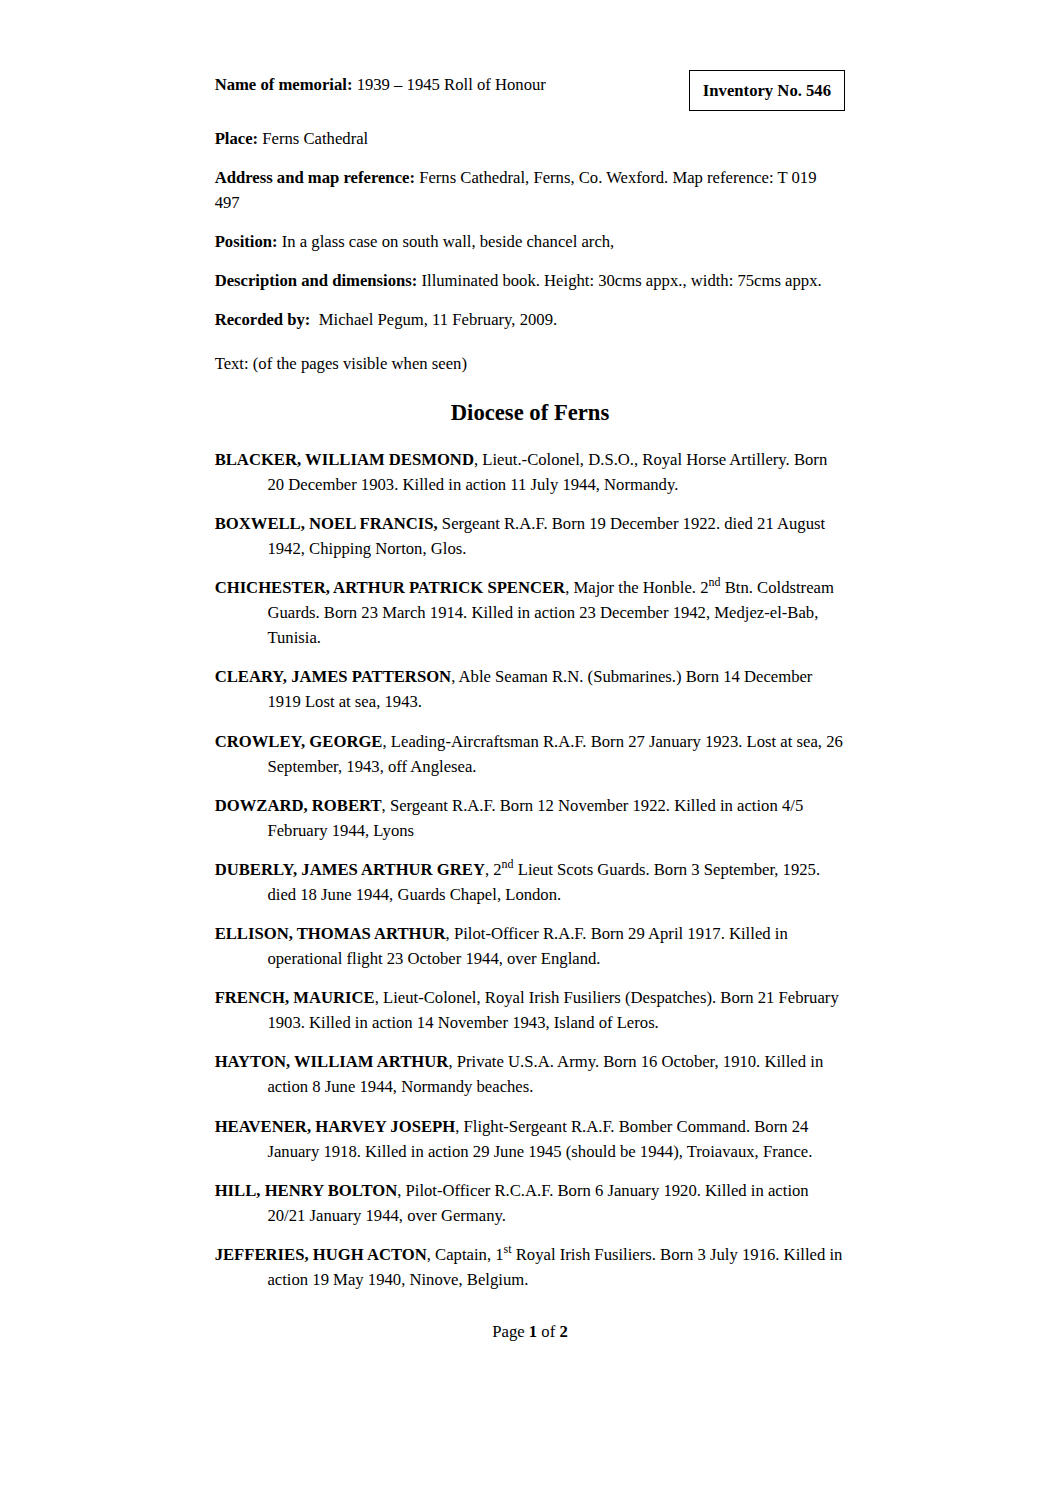Name of memorial: 1939 – 1945 Roll of Honour
Inventory No. 546
Place: Ferns Cathedral
Address and map reference: Ferns Cathedral, Ferns, Co. Wexford. Map reference: T 019 497
Position: In a glass case on south wall, beside chancel arch,
Description and dimensions: Illuminated book. Height: 30cms appx., width: 75cms appx.
Recorded by: Michael Pegum, 11 February, 2009.
Text: (of the pages visible when seen)
Diocese of Ferns
BLACKER, WILLIAM DESMOND, Lieut.-Colonel, D.S.O., Royal Horse Artillery. Born 20 December 1903. Killed in action 11 July 1944, Normandy.
BOXWELL, NOEL FRANCIS, Sergeant R.A.F. Born 19 December 1922. died 21 August 1942, Chipping Norton, Glos.
CHICHESTER, ARTHUR PATRICK SPENCER, Major the Honble. 2nd Btn. Coldstream Guards. Born 23 March 1914. Killed in action 23 December 1942, Medjez-el-Bab, Tunisia.
CLEARY, JAMES PATTERSON, Able Seaman R.N. (Submarines.) Born 14 December 1919 Lost at sea, 1943.
CROWLEY, GEORGE, Leading-Aircraftsman R.A.F. Born 27 January 1923. Lost at sea, 26 September, 1943, off Anglesea.
DOWZARD, ROBERT, Sergeant R.A.F. Born 12 November 1922. Killed in action 4/5 February 1944, Lyons
DUBERLY, JAMES ARTHUR GREY, 2nd Lieut Scots Guards. Born 3 September, 1925. died 18 June 1944, Guards Chapel, London.
ELLISON, THOMAS ARTHUR, Pilot-Officer R.A.F. Born 29 April 1917. Killed in operational flight 23 October 1944, over England.
FRENCH, MAURICE, Lieut-Colonel, Royal Irish Fusiliers (Despatches). Born 21 February 1903. Killed in action 14 November 1943, Island of Leros.
HAYTON, WILLIAM ARTHUR, Private U.S.A. Army. Born 16 October, 1910. Killed in action 8 June 1944, Normandy beaches.
HEAVENER, HARVEY JOSEPH, Flight-Sergeant R.A.F. Bomber Command. Born 24 January 1918. Killed in action 29 June 1945 (should be 1944), Troiavaux, France.
HILL, HENRY BOLTON, Pilot-Officer R.C.A.F. Born 6 January 1920. Killed in action 20/21 January 1944, over Germany.
JEFFERIES, HUGH ACTON, Captain, 1st Royal Irish Fusiliers. Born 3 July 1916. Killed in action 19 May 1940, Ninove, Belgium.
Page 1 of 2